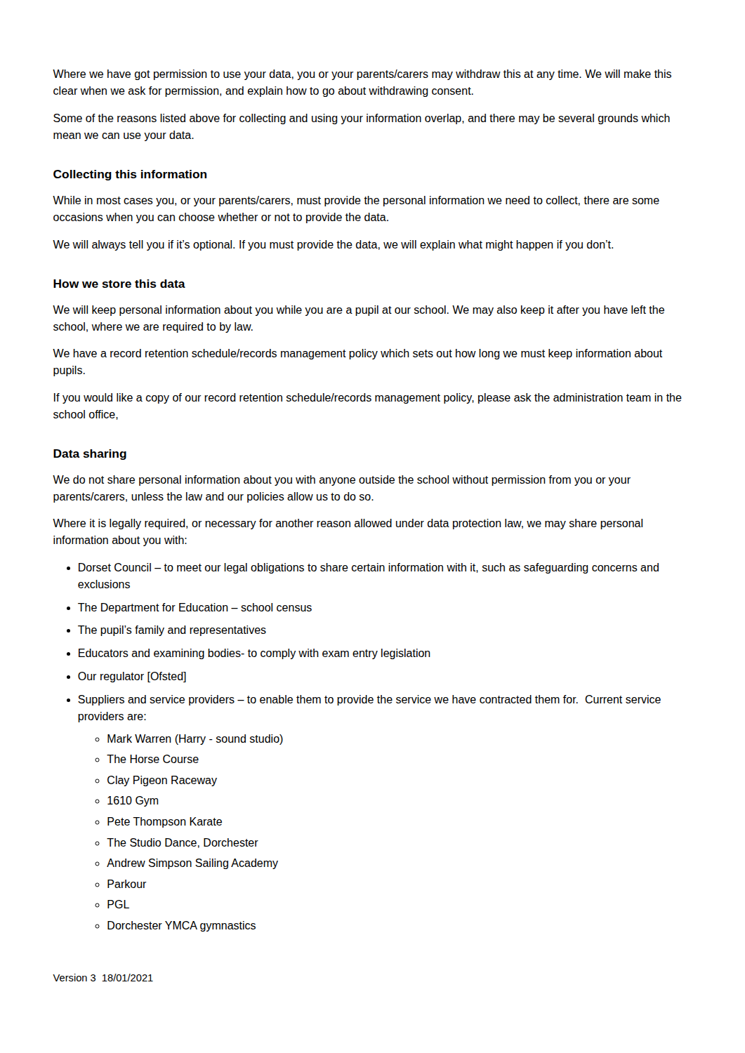Where we have got permission to use your data, you or your parents/carers may withdraw this at any time. We will make this clear when we ask for permission, and explain how to go about withdrawing consent.
Some of the reasons listed above for collecting and using your information overlap, and there may be several grounds which mean we can use your data.
Collecting this information
While in most cases you, or your parents/carers, must provide the personal information we need to collect, there are some occasions when you can choose whether or not to provide the data.
We will always tell you if it’s optional. If you must provide the data, we will explain what might happen if you don’t.
How we store this data
We will keep personal information about you while you are a pupil at our school. We may also keep it after you have left the school, where we are required to by law.
We have a record retention schedule/records management policy which sets out how long we must keep information about pupils.
If you would like a copy of our record retention schedule/records management policy, please ask the administration team in the school office,
Data sharing
We do not share personal information about you with anyone outside the school without permission from you or your parents/carers, unless the law and our policies allow us to do so.
Where it is legally required, or necessary for another reason allowed under data protection law, we may share personal information about you with:
Dorset Council – to meet our legal obligations to share certain information with it, such as safeguarding concerns and exclusions
The Department for Education – school census
The pupil’s family and representatives
Educators and examining bodies- to comply with exam entry legislation
Our regulator [Ofsted]
Suppliers and service providers – to enable them to provide the service we have contracted them for. Current service providers are:
Mark Warren (Harry - sound studio)
The Horse Course
Clay Pigeon Raceway
1610 Gym
Pete Thompson Karate
The Studio Dance, Dorchester
Andrew Simpson Sailing Academy
Parkour
PGL
Dorchester YMCA gymnastics
Version 3 18/01/2021